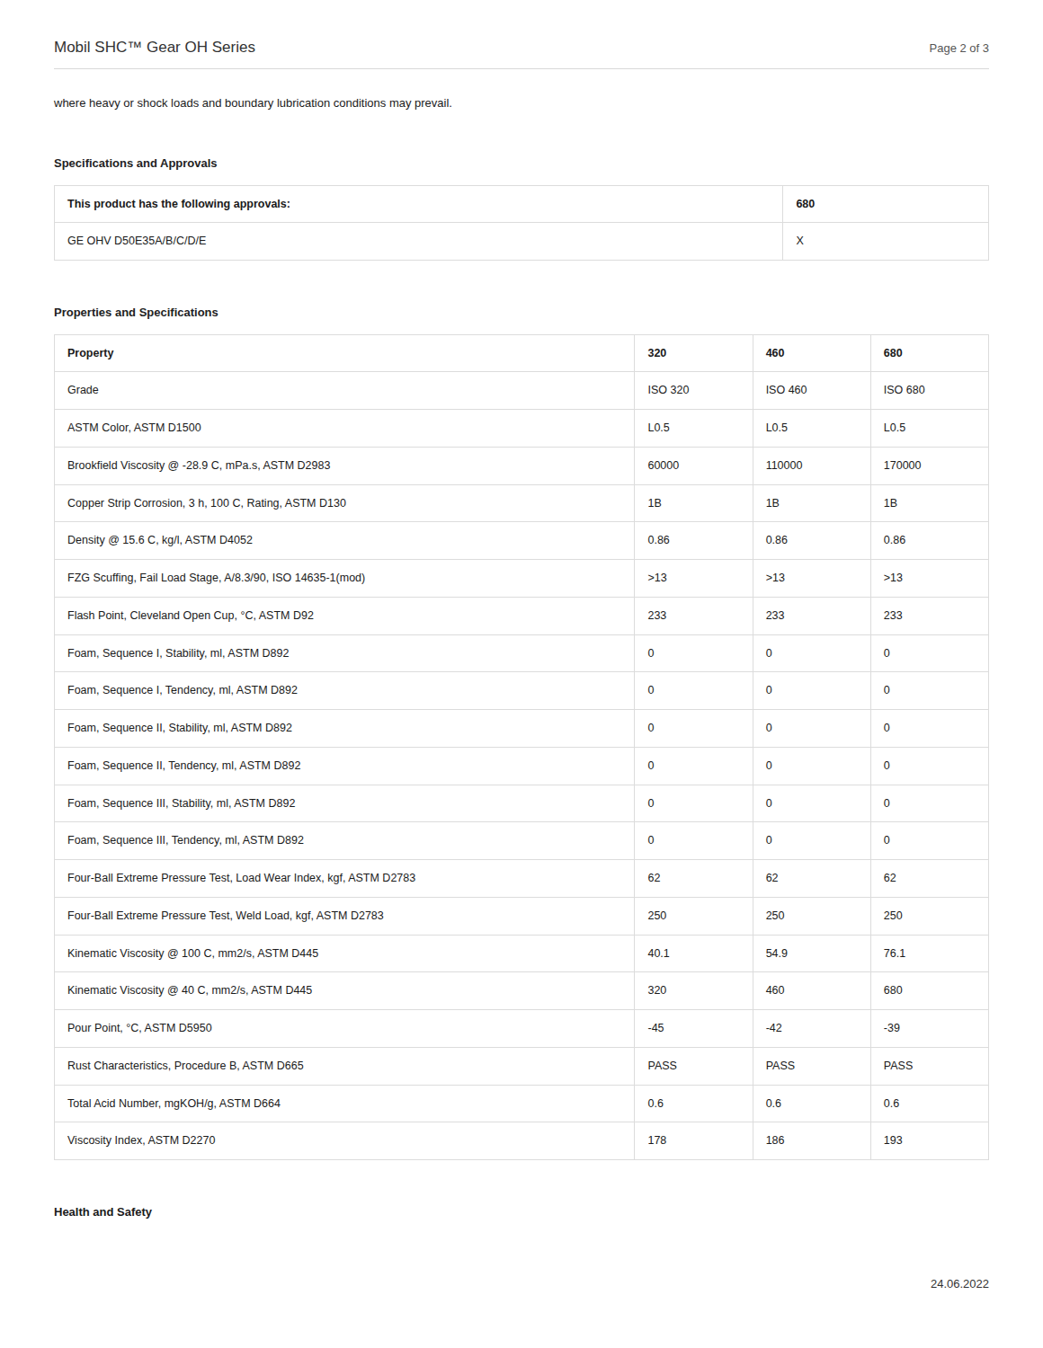Mobil SHC™ Gear OH Series
Page 2 of 3
where heavy or shock loads and boundary lubrication conditions may prevail.
Specifications and Approvals
| This product has the following approvals: | 680 |
| --- | --- |
| GE OHV D50E35A/B/C/D/E | X |
Properties and Specifications
| Property | 320 | 460 | 680 |
| --- | --- | --- | --- |
| Grade | ISO 320 | ISO 460 | ISO 680 |
| ASTM Color, ASTM D1500 | L0.5 | L0.5 | L0.5 |
| Brookfield Viscosity @ -28.9 C, mPa.s, ASTM D2983 | 60000 | 110000 | 170000 |
| Copper Strip Corrosion, 3 h, 100 C, Rating, ASTM D130 | 1B | 1B | 1B |
| Density @ 15.6 C, kg/l, ASTM D4052 | 0.86 | 0.86 | 0.86 |
| FZG Scuffing, Fail Load Stage, A/8.3/90, ISO 14635-1(mod) | >13 | >13 | >13 |
| Flash Point, Cleveland Open Cup, °C, ASTM D92 | 233 | 233 | 233 |
| Foam, Sequence I, Stability, ml, ASTM D892 | 0 | 0 | 0 |
| Foam, Sequence I, Tendency, ml, ASTM D892 | 0 | 0 | 0 |
| Foam, Sequence II, Stability, ml, ASTM D892 | 0 | 0 | 0 |
| Foam, Sequence II, Tendency, ml, ASTM D892 | 0 | 0 | 0 |
| Foam, Sequence III, Stability, ml, ASTM D892 | 0 | 0 | 0 |
| Foam, Sequence III, Tendency, ml, ASTM D892 | 0 | 0 | 0 |
| Four-Ball Extreme Pressure Test, Load Wear Index, kgf, ASTM D2783 | 62 | 62 | 62 |
| Four-Ball Extreme Pressure Test, Weld Load, kgf, ASTM D2783 | 250 | 250 | 250 |
| Kinematic Viscosity @ 100 C, mm2/s, ASTM D445 | 40.1 | 54.9 | 76.1 |
| Kinematic Viscosity @ 40 C, mm2/s, ASTM D445 | 320 | 460 | 680 |
| Pour Point, °C, ASTM D5950 | -45 | -42 | -39 |
| Rust Characteristics, Procedure B, ASTM D665 | PASS | PASS | PASS |
| Total Acid Number, mgKOH/g, ASTM D664 | 0.6 | 0.6 | 0.6 |
| Viscosity Index, ASTM D2270 | 178 | 186 | 193 |
Health and Safety
24.06.2022